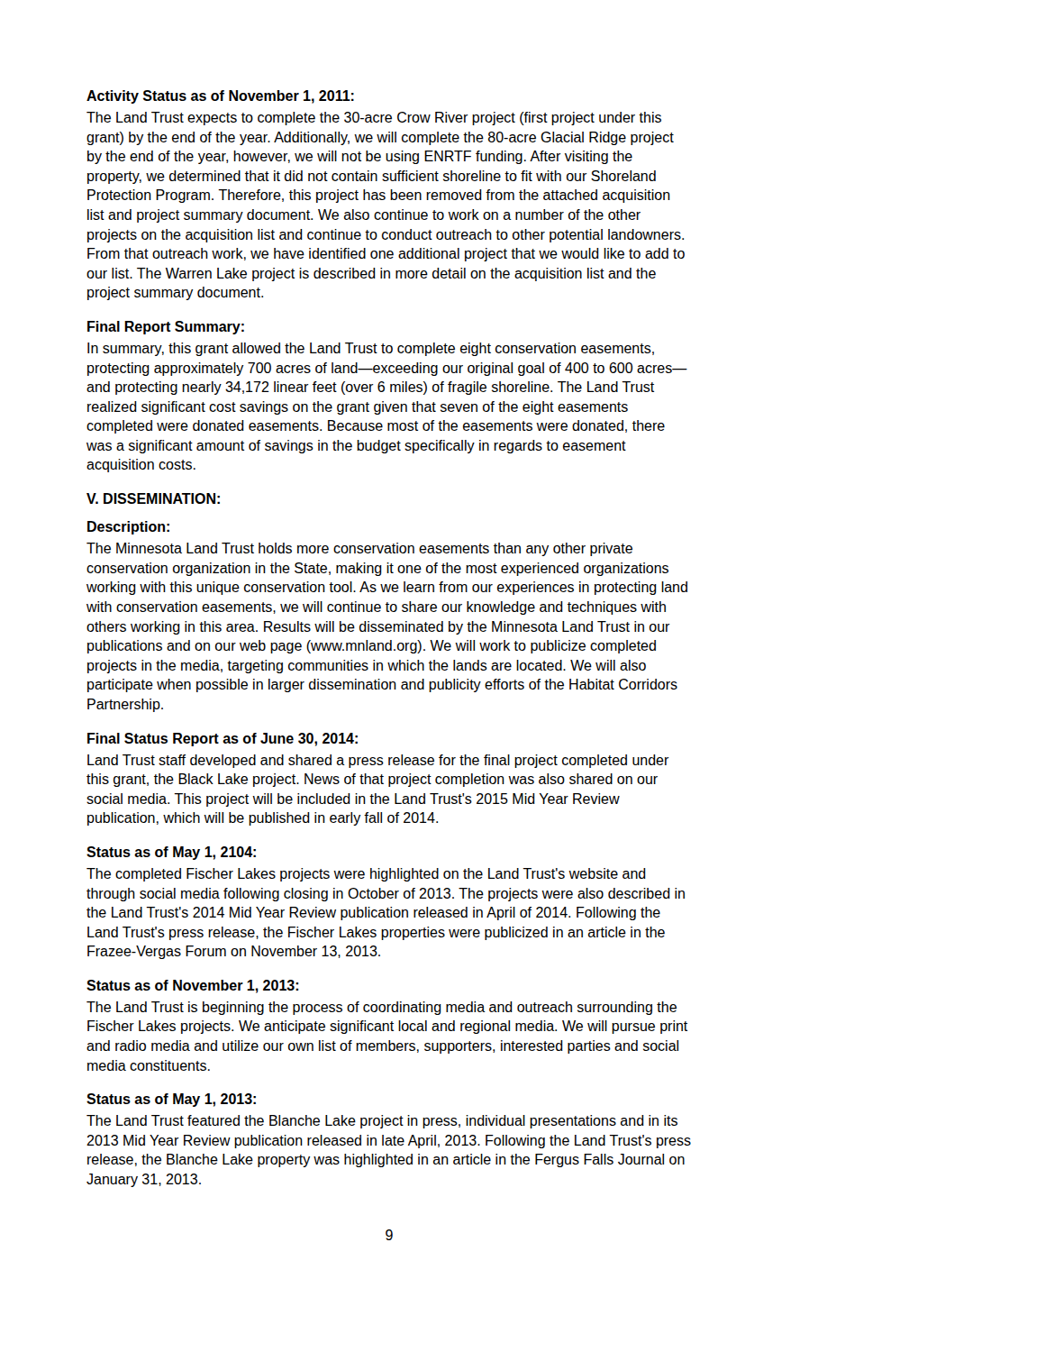Activity Status as of November 1, 2011:
The Land Trust expects to complete the 30-acre Crow River project (first project under this grant) by the end of the year. Additionally, we will complete the 80-acre Glacial Ridge project by the end of the year, however, we will not be using ENRTF funding. After visiting the property, we determined that it did not contain sufficient shoreline to fit with our Shoreland Protection Program. Therefore, this project has been removed from the attached acquisition list and project summary document. We also continue to work on a number of the other projects on the acquisition list and continue to conduct outreach to other potential landowners. From that outreach work, we have identified one additional project that we would like to add to our list. The Warren Lake project is described in more detail on the acquisition list and the project summary document.
Final Report Summary:
In summary, this grant allowed the Land Trust to complete eight conservation easements, protecting approximately 700 acres of land—exceeding our original goal of 400 to 600 acres—and protecting nearly 34,172 linear feet (over 6 miles) of fragile shoreline. The Land Trust realized significant cost savings on the grant given that seven of the eight easements completed were donated easements. Because most of the easements were donated, there was a significant amount of savings in the budget specifically in regards to easement acquisition costs.
V. DISSEMINATION:
Description:
The Minnesota Land Trust holds more conservation easements than any other private conservation organization in the State, making it one of the most experienced organizations working with this unique conservation tool. As we learn from our experiences in protecting land with conservation easements, we will continue to share our knowledge and techniques with others working in this area. Results will be disseminated by the Minnesota Land Trust in our publications and on our web page (www.mnland.org). We will work to publicize completed projects in the media, targeting communities in which the lands are located. We will also participate when possible in larger dissemination and publicity efforts of the Habitat Corridors Partnership.
Final Status Report as of June 30, 2014:
Land Trust staff developed and shared a press release for the final project completed under this grant, the Black Lake project. News of that project completion was also shared on our social media. This project will be included in the Land Trust's 2015 Mid Year Review publication, which will be published in early fall of 2014.
Status as of May 1, 2104:
The completed Fischer Lakes projects were highlighted on the Land Trust's website and through social media following closing in October of 2013. The projects were also described in the Land Trust's 2014 Mid Year Review publication released in April of 2014. Following the Land Trust's press release, the Fischer Lakes properties were publicized in an article in the Frazee-Vergas Forum on November 13, 2013.
Status as of November 1, 2013:
The Land Trust is beginning the process of coordinating media and outreach surrounding the Fischer Lakes projects. We anticipate significant local and regional media. We will pursue print and radio media and utilize our own list of members, supporters, interested parties and social media constituents.
Status as of May 1, 2013:
The Land Trust featured the Blanche Lake project in press, individual presentations and in its 2013 Mid Year Review publication released in late April, 2013. Following the Land Trust's press release, the Blanche Lake property was highlighted in an article in the Fergus Falls Journal on January 31, 2013.
9